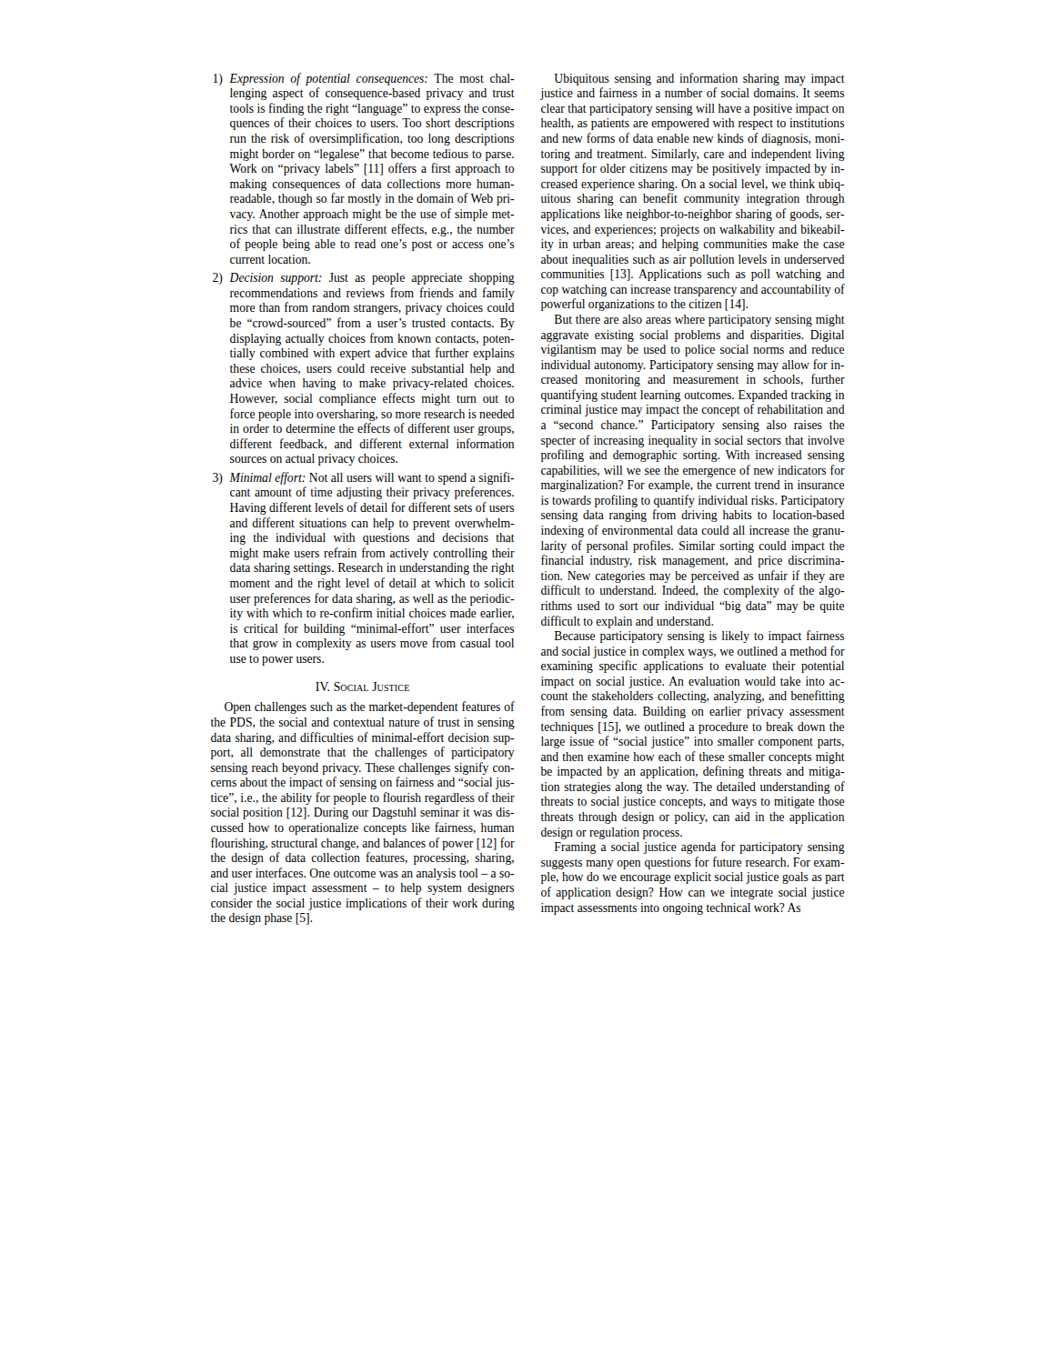Expression of potential consequences: The most challenging aspect of consequence-based privacy and trust tools is finding the right “language” to express the consequences of their choices to users. Too short descriptions run the risk of oversimplification, too long descriptions might border on “legalese” that become tedious to parse. Work on “privacy labels” [11] offers a first approach to making consequences of data collections more human-readable, though so far mostly in the domain of Web privacy. Another approach might be the use of simple metrics that can illustrate different effects, e.g., the number of people being able to read one’s post or access one’s current location.
Decision support: Just as people appreciate shopping recommendations and reviews from friends and family more than from random strangers, privacy choices could be “crowd-sourced” from a user’s trusted contacts. By displaying actually choices from known contacts, potentially combined with expert advice that further explains these choices, users could receive substantial help and advice when having to make privacy-related choices. However, social compliance effects might turn out to force people into oversharing, so more research is needed in order to determine the effects of different user groups, different feedback, and different external information sources on actual privacy choices.
Minimal effort: Not all users will want to spend a significant amount of time adjusting their privacy preferences. Having different levels of detail for different sets of users and different situations can help to prevent overwhelming the individual with questions and decisions that might make users refrain from actively controlling their data sharing settings. Research in understanding the right moment and the right level of detail at which to solicit user preferences for data sharing, as well as the periodicity with which to re-confirm initial choices made earlier, is critical for building “minimal-effort” user interfaces that grow in complexity as users move from casual tool use to power users.
IV. Social Justice
Open challenges such as the market-dependent features of the PDS, the social and contextual nature of trust in sensing data sharing, and difficulties of minimal-effort decision support, all demonstrate that the challenges of participatory sensing reach beyond privacy. These challenges signify concerns about the impact of sensing on fairness and “social justice”, i.e., the ability for people to flourish regardless of their social position [12]. During our Dagstuhl seminar it was discussed how to operationalize concepts like fairness, human flourishing, structural change, and balances of power [12] for the design of data collection features, processing, sharing, and user interfaces. One outcome was an analysis tool – a social justice impact assessment – to help system designers consider the social justice implications of their work during the design phase [5].
Ubiquitous sensing and information sharing may impact justice and fairness in a number of social domains. It seems clear that participatory sensing will have a positive impact on health, as patients are empowered with respect to institutions and new forms of data enable new kinds of diagnosis, monitoring and treatment. Similarly, care and independent living support for older citizens may be positively impacted by increased experience sharing. On a social level, we think ubiquitous sharing can benefit community integration through applications like neighbor-to-neighbor sharing of goods, services, and experiences; projects on walkability and bikeability in urban areas; and helping communities make the case about inequalities such as air pollution levels in underserved communities [13]. Applications such as poll watching and cop watching can increase transparency and accountability of powerful organizations to the citizen [14].
But there are also areas where participatory sensing might aggravate existing social problems and disparities. Digital vigilantism may be used to police social norms and reduce individual autonomy. Participatory sensing may allow for increased monitoring and measurement in schools, further quantifying student learning outcomes. Expanded tracking in criminal justice may impact the concept of rehabilitation and a “second chance.” Participatory sensing also raises the specter of increasing inequality in social sectors that involve profiling and demographic sorting. With increased sensing capabilities, will we see the emergence of new indicators for marginalization? For example, the current trend in insurance is towards profiling to quantify individual risks. Participatory sensing data ranging from driving habits to location-based indexing of environmental data could all increase the granularity of personal profiles. Similar sorting could impact the financial industry, risk management, and price discrimination. New categories may be perceived as unfair if they are difficult to understand. Indeed, the complexity of the algorithms used to sort our individual “big data” may be quite difficult to explain and understand.
Because participatory sensing is likely to impact fairness and social justice in complex ways, we outlined a method for examining specific applications to evaluate their potential impact on social justice. An evaluation would take into account the stakeholders collecting, analyzing, and benefitting from sensing data. Building on earlier privacy assessment techniques [15], we outlined a procedure to break down the large issue of “social justice” into smaller component parts, and then examine how each of these smaller concepts might be impacted by an application, defining threats and mitigation strategies along the way. The detailed understanding of threats to social justice concepts, and ways to mitigate those threats through design or policy, can aid in the application design or regulation process.
Framing a social justice agenda for participatory sensing suggests many open questions for future research. For example, how do we encourage explicit social justice goals as part of application design? How can we integrate social justice impact assessments into ongoing technical work? As